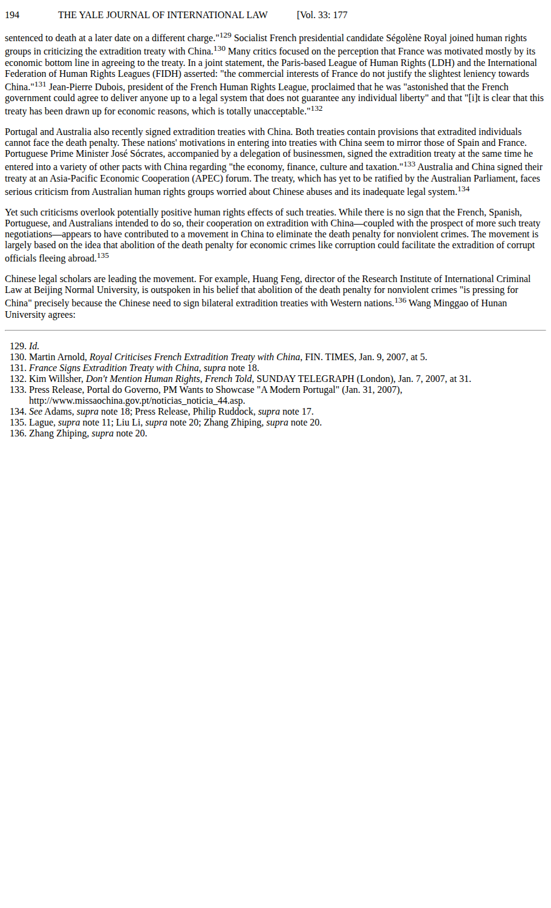194    THE YALE JOURNAL OF INTERNATIONAL LAW   [Vol. 33: 177
sentenced to death at a later date on a different charge."129 Socialist French presidential candidate Ségolène Royal joined human rights groups in criticizing the extradition treaty with China.130 Many critics focused on the perception that France was motivated mostly by its economic bottom line in agreeing to the treaty. In a joint statement, the Paris-based League of Human Rights (LDH) and the International Federation of Human Rights Leagues (FIDH) asserted: "the commercial interests of France do not justify the slightest leniency towards China."131 Jean-Pierre Dubois, president of the French Human Rights League, proclaimed that he was "astonished that the French government could agree to deliver anyone up to a legal system that does not guarantee any individual liberty" and that "[i]t is clear that this treaty has been drawn up for economic reasons, which is totally unacceptable."132
Portugal and Australia also recently signed extradition treaties with China. Both treaties contain provisions that extradited individuals cannot face the death penalty. These nations' motivations in entering into treaties with China seem to mirror those of Spain and France. Portuguese Prime Minister José Sócrates, accompanied by a delegation of businessmen, signed the extradition treaty at the same time he entered into a variety of other pacts with China regarding "the economy, finance, culture and taxation."133 Australia and China signed their treaty at an Asia-Pacific Economic Cooperation (APEC) forum. The treaty, which has yet to be ratified by the Australian Parliament, faces serious criticism from Australian human rights groups worried about Chinese abuses and its inadequate legal system.134
Yet such criticisms overlook potentially positive human rights effects of such treaties. While there is no sign that the French, Spanish, Portuguese, and Australians intended to do so, their cooperation on extradition with China—coupled with the prospect of more such treaty negotiations—appears to have contributed to a movement in China to eliminate the death penalty for nonviolent crimes. The movement is largely based on the idea that abolition of the death penalty for economic crimes like corruption could facilitate the extradition of corrupt officials fleeing abroad.135
Chinese legal scholars are leading the movement. For example, Huang Feng, director of the Research Institute of International Criminal Law at Beijing Normal University, is outspoken in his belief that abolition of the death penalty for nonviolent crimes "is pressing for China" precisely because the Chinese need to sign bilateral extradition treaties with Western nations.136 Wang Minggao of Hunan University agrees:
Id.
Martin Arnold, Royal Criticises French Extradition Treaty with China, FIN. TIMES, Jan. 9, 2007, at 5.
France Signs Extradition Treaty with China, supra note 18.
Kim Willsher, Don't Mention Human Rights, French Told, SUNDAY TELEGRAPH (London), Jan. 7, 2007, at 31.
Press Release, Portal do Governo, PM Wants to Showcase "A Modern Portugal" (Jan. 31, 2007), http://www.missaochina.gov.pt/noticias_noticia_44.asp.
See Adams, supra note 18; Press Release, Philip Ruddock, supra note 17.
Lague, supra note 11; Liu Li, supra note 20; Zhang Zhiping, supra note 20.
Zhang Zhiping, supra note 20.